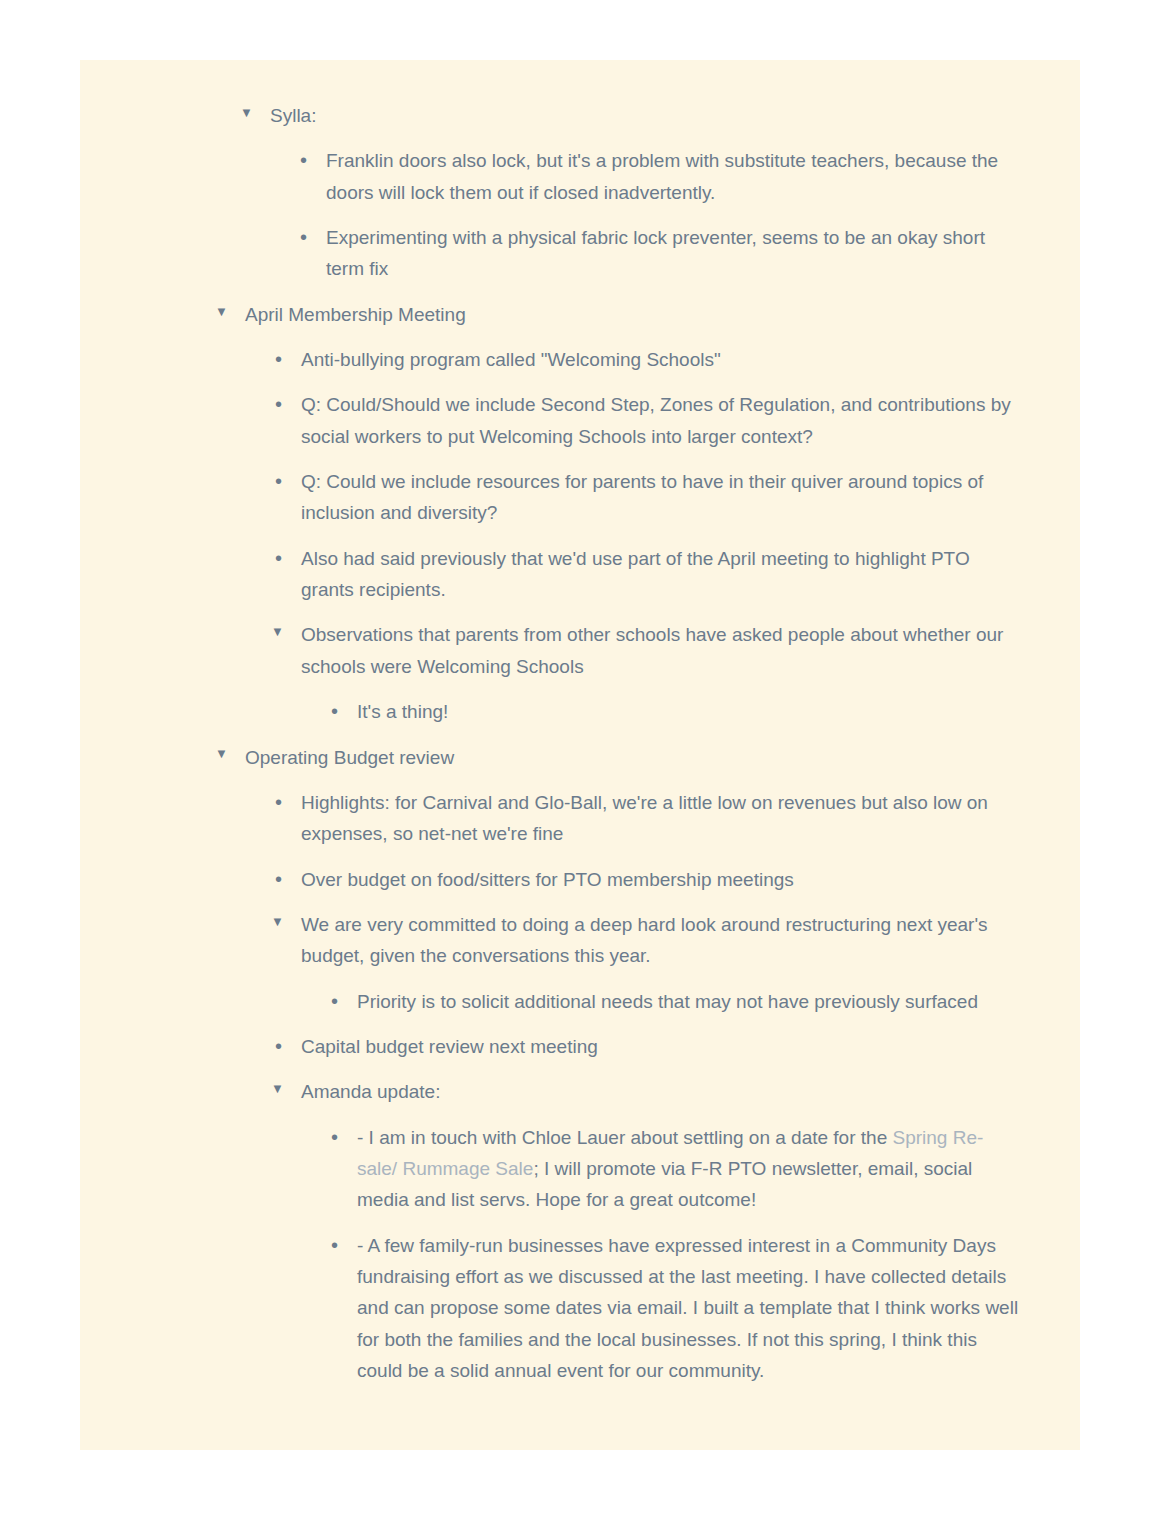Sylla:
Franklin doors also lock, but it's a problem with substitute teachers, because the doors will lock them out if closed inadvertently.
Experimenting with a physical fabric lock preventer, seems to be an okay short term fix
April Membership Meeting
Anti-bullying program called "Welcoming Schools"
Q: Could/Should we include Second Step, Zones of Regulation, and contributions by social workers to put Welcoming Schools into larger context?
Q: Could we include resources for parents to have in their quiver around topics of inclusion and diversity?
Also had said previously that we'd use part of the April meeting to highlight PTO grants recipients.
Observations that parents from other schools have asked people about whether our schools were Welcoming Schools
It's a thing!
Operating Budget review
Highlights: for Carnival and Glo-Ball, we're a little low on revenues but also low on expenses, so net-net we're fine
Over budget on food/sitters for PTO membership meetings
We are very committed to doing a deep hard look around restructuring next year's budget, given the conversations this year.
Priority is to solicit additional needs that may not have previously surfaced
Capital budget review next meeting
Amanda update:
- I am in touch with Chloe Lauer about settling on a date for the Spring Re-sale/ Rummage Sale; I will promote via F-R PTO newsletter, email, social media and list servs. Hope for a great outcome!
- A few family-run businesses have expressed interest in a Community Days fundraising effort as we discussed at the last meeting. I have collected details and can propose some dates via email. I built a template that I think works well for both the families and the local businesses. If not this spring, I think this could be a solid annual event for our community.